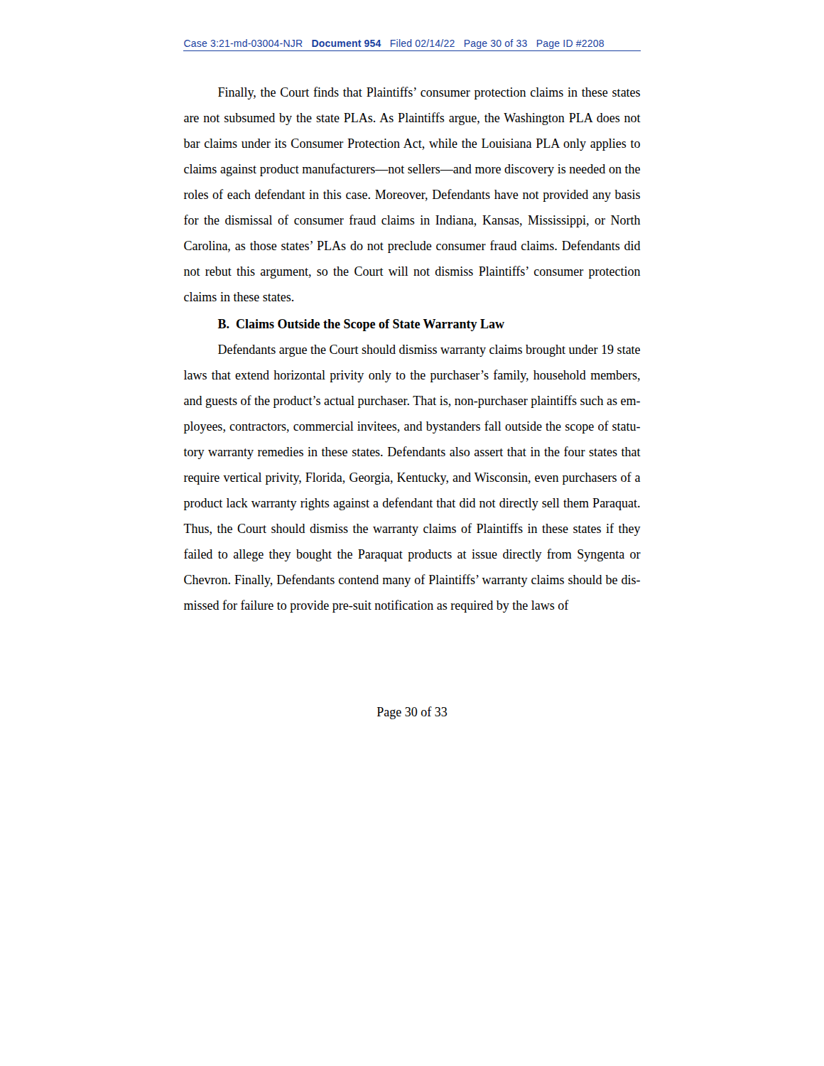Case 3:21-md-03004-NJR Document 954 Filed 02/14/22 Page 30 of 33 Page ID #2208
Finally, the Court finds that Plaintiffs’ consumer protection claims in these states are not subsumed by the state PLAs. As Plaintiffs argue, the Washington PLA does not bar claims under its Consumer Protection Act, while the Louisiana PLA only applies to claims against product manufacturers—not sellers—and more discovery is needed on the roles of each defendant in this case. Moreover, Defendants have not provided any basis for the dismissal of consumer fraud claims in Indiana, Kansas, Mississippi, or North Carolina, as those states’ PLAs do not preclude consumer fraud claims. Defendants did not rebut this argument, so the Court will not dismiss Plaintiffs’ consumer protection claims in these states.
B. Claims Outside the Scope of State Warranty Law
Defendants argue the Court should dismiss warranty claims brought under 19 state laws that extend horizontal privity only to the purchaser’s family, household members, and guests of the product’s actual purchaser. That is, non-purchaser plaintiffs such as employees, contractors, commercial invitees, and bystanders fall outside the scope of statutory warranty remedies in these states. Defendants also assert that in the four states that require vertical privity, Florida, Georgia, Kentucky, and Wisconsin, even purchasers of a product lack warranty rights against a defendant that did not directly sell them Paraquat. Thus, the Court should dismiss the warranty claims of Plaintiffs in these states if they failed to allege they bought the Paraquat products at issue directly from Syngenta or Chevron. Finally, Defendants contend many of Plaintiffs’ warranty claims should be dismissed for failure to provide pre-suit notification as required by the laws of
Page 30 of 33